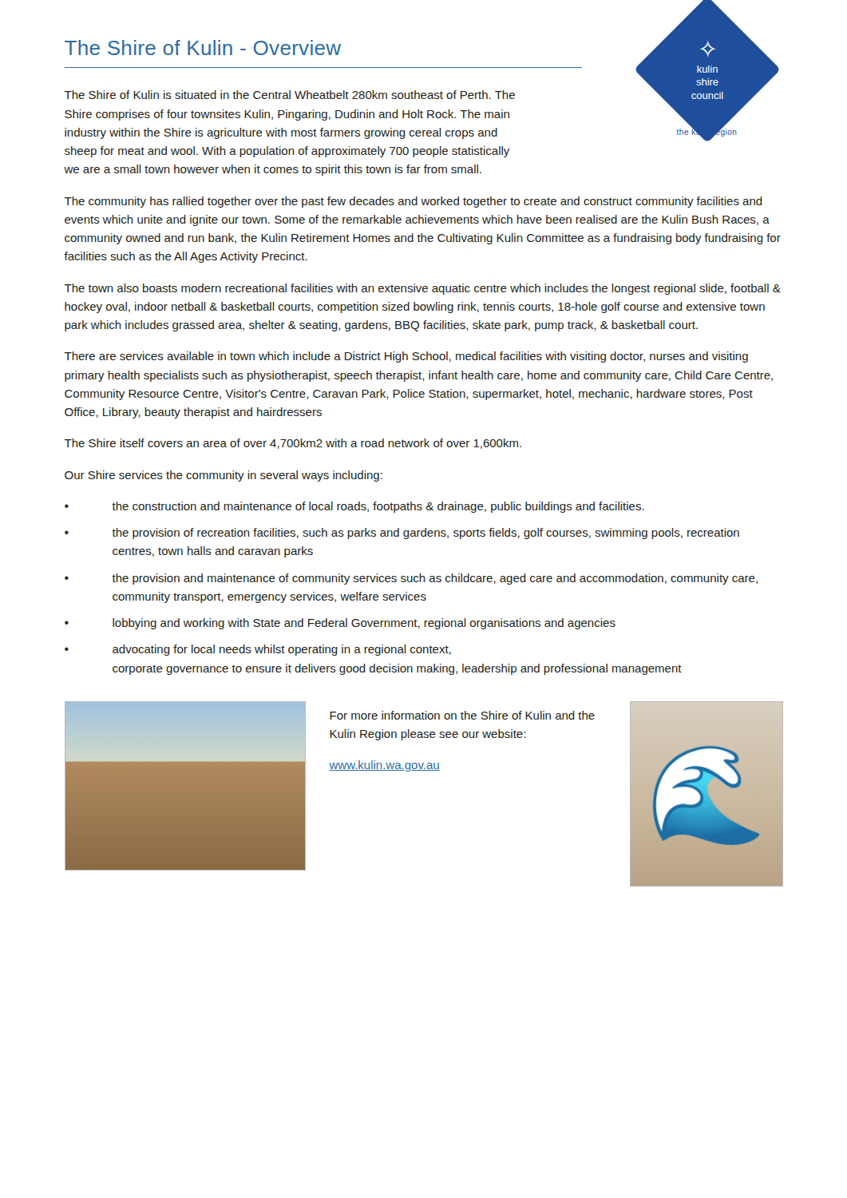The Shire of Kulin - Overview
✧ kulin
shire
council
the kulin region
The Shire of Kulin is situated in the Central Wheatbelt 280km southeast of Perth. The Shire comprises of four townsites Kulin, Pingaring, Dudinin and Holt Rock. The main industry within the Shire is agriculture with most farmers growing cereal crops and sheep for meat and wool. With a population of approximately 700 people statistically we are a small town however when it comes to spirit this town is far from small.
The community has rallied together over the past few decades and worked together to create and construct community facilities and events which unite and ignite our town. Some of the remarkable achievements which have been realised are the Kulin Bush Races, a community owned and run bank, the Kulin Retirement Homes and the Cultivating Kulin Committee as a fundraising body fundraising for facilities such as the All Ages Activity Precinct.
The town also boasts modern recreational facilities with an extensive aquatic centre which includes the longest regional slide, football & hockey oval, indoor netball & basketball courts, competition sized bowling rink, tennis courts, 18-hole golf course and extensive town park which includes grassed area, shelter & seating, gardens, BBQ facilities, skate park, pump track, & basketball court.
There are services available in town which include a District High School, medical facilities with visiting doctor, nurses and visiting primary health specialists such as physiotherapist, speech therapist, infant health care, home and community care, Child Care Centre, Community Resource Centre, Visitor's Centre, Caravan Park, Police Station, supermarket, hotel, mechanic, hardware stores, Post Office, Library, beauty therapist and hairdressers
The Shire itself covers an area of over 4,700km2 with a road network of over 1,600km.
Our Shire services the community in several ways including:
the construction and maintenance of local roads, footpaths & drainage, public buildings and facilities.
the provision of recreation facilities, such as parks and gardens, sports fields, golf courses, swimming pools, recreation centres, town halls and caravan parks
the provision and maintenance of community services such as childcare, aged care and accommodation, community care, community transport, emergency services, welfare services
lobbying and working with State and Federal Government, regional organisations and agencies
advocating for local needs whilst operating in a regional context,
corporate governance to ensure it delivers good decision making, leadership and professional management
For more information on the Shire of Kulin and the Kulin Region please see our website:
www.kulin.wa.gov.au
🌊